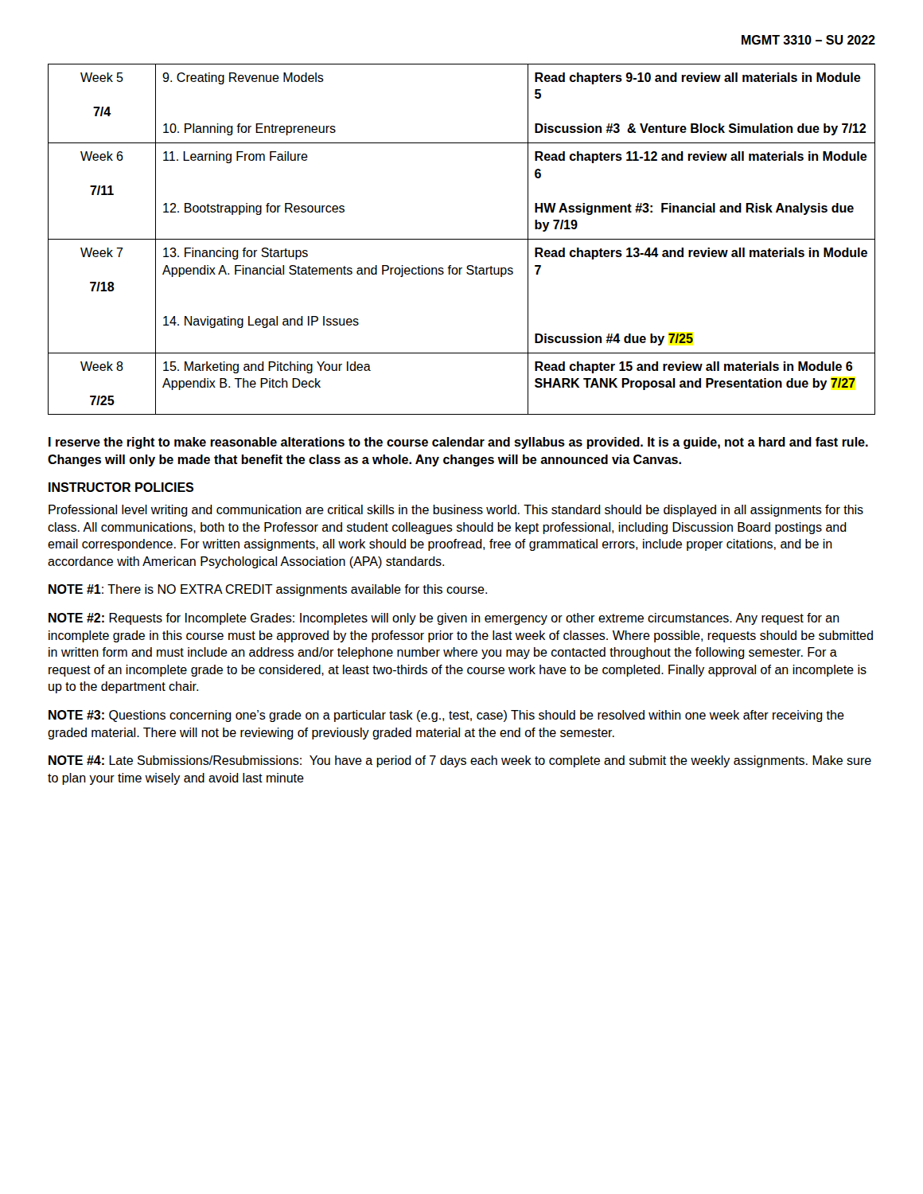MGMT 3310 – SU 2022
| Week 5 7/4 | 9. Creating Revenue Models 10. Planning for Entrepreneurs | Read chapters 9-10 and review all materials in Module 5 Discussion #3 & Venture Block Simulation due by 7/12 |
| Week 6 7/11 | 11. Learning From Failure 12. Bootstrapping for Resources | Read chapters 11-12 and review all materials in Module 6 HW Assignment #3: Financial and Risk Analysis due by 7/19 |
| Week 7 7/18 | 13. Financing for Startups Appendix A. Financial Statements and Projections for Startups 14. Navigating Legal and IP Issues | Read chapters 13-44 and review all materials in Module 7 Discussion #4 due by 7/25 |
| Week 8 7/25 | 15. Marketing and Pitching Your Idea Appendix B. The Pitch Deck | Read chapter 15 and review all materials in Module 6 SHARK TANK Proposal and Presentation due by 7/27 |
I reserve the right to make reasonable alterations to the course calendar and syllabus as provided. It is a guide, not a hard and fast rule. Changes will only be made that benefit the class as a whole. Any changes will be announced via Canvas.
INSTRUCTOR POLICIES
Professional level writing and communication are critical skills in the business world. This standard should be displayed in all assignments for this class. All communications, both to the Professor and student colleagues should be kept professional, including Discussion Board postings and email correspondence. For written assignments, all work should be proofread, free of grammatical errors, include proper citations, and be in accordance with American Psychological Association (APA) standards.
NOTE #1: There is NO EXTRA CREDIT assignments available for this course.
NOTE #2: Requests for Incomplete Grades: Incompletes will only be given in emergency or other extreme circumstances. Any request for an incomplete grade in this course must be approved by the professor prior to the last week of classes. Where possible, requests should be submitted in written form and must include an address and/or telephone number where you may be contacted throughout the following semester. For a request of an incomplete grade to be considered, at least two-thirds of the course work have to be completed. Finally approval of an incomplete is up to the department chair.
NOTE #3: Questions concerning one’s grade on a particular task (e.g., test, case) This should be resolved within one week after receiving the graded material. There will not be reviewing of previously graded material at the end of the semester.
NOTE #4: Late Submissions/Resubmissions: You have a period of 7 days each week to complete and submit the weekly assignments. Make sure to plan your time wisely and avoid last minute